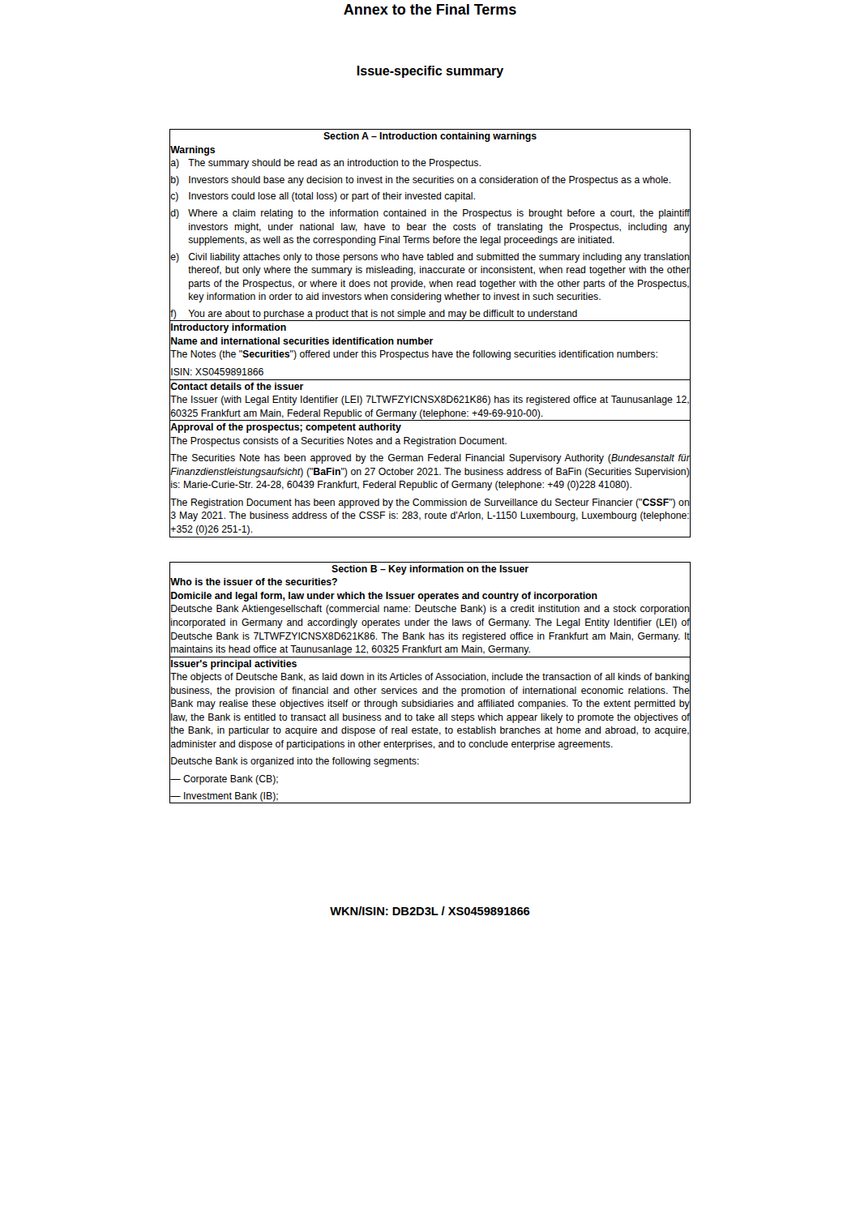Annex to the Final Terms
Issue-specific summary
| Section A – Introduction containing warnings |
| Warnings |
| a) The summary should be read as an introduction to the Prospectus. b) Investors should base any decision to invest in the securities on a consideration of the Prospectus as a whole. c) Investors could lose all (total loss) or part of their invested capital. d) Where a claim relating to the information contained in the Prospectus is brought before a court, the plaintiff investors might, under national law, have to bear the costs of translating the Prospectus, including any supplements, as well as the corresponding Final Terms before the legal proceedings are initiated. e) Civil liability attaches only to those persons who have tabled and submitted the summary including any translation thereof, but only where the summary is misleading, inaccurate or inconsistent, when read together with the other parts of the Prospectus, or where it does not provide, when read together with the other parts of the Prospectus, key information in order to aid investors when considering whether to invest in such securities. f) You are about to purchase a product that is not simple and may be difficult to understand |
| Introductory information |
| Name and international securities identification number |
| The Notes (the " Securities ") offered under this Prospectus have the following securities identification numbers: ISIN: XS0459891866 |
| Contact details of the issuer |
| The Issuer (with Legal Entity Identifier (LEI) 7LTWFZYICNSX8D621K86) has its registered office at Taunusanlage 12, 60325 Frankfurt am Main, Federal Republic of Germany (telephone: +49-69-910-00). |
| Approval of the prospectus; competent authority |
| The Prospectus consists of a Securities Notes and a Registration Document. The Securities Note has been approved by the German Federal Financial Supervisory Authority ( Bundesanstalt für Finanzdienstleistungsaufsicht ) (" BaFin ") on 27 October 2021. The business address of BaFin (Securities Supervision) is: Marie-Curie-Str. 24-28, 60439 Frankfurt, Federal Republic of Germany (telephone: +49 (0)228 41080). The Registration Document has been approved by the Commission de Surveillance du Secteur Financier (" CSSF ") on 3 May 2021. The business address of the CSSF is: 283, route d'Arlon, L-1150 Luxembourg, Luxembourg (telephone: +352 (0)26 251-1). |
| Section B – Key information on the Issuer |
| Who is the issuer of the securities? |
| Domicile and legal form, law under which the Issuer operates and country of incorporation |
| Deutsche Bank Aktiengesellschaft (commercial name: Deutsche Bank) is a credit institution and a stock corporation incorporated in Germany and accordingly operates under the laws of Germany. The Legal Entity Identifier (LEI) of Deutsche Bank is 7LTWFZYICNSX8D621K86. The Bank has its registered office in Frankfurt am Main, Germany. It maintains its head office at Taunusanlage 12, 60325 Frankfurt am Main, Germany. |
| Issuer's principal activities |
| The objects of Deutsche Bank, as laid down in its Articles of Association, include the transaction of all kinds of banking business, the provision of financial and other services and the promotion of international economic relations. The Bank may realise these objectives itself or through subsidiaries and affiliated companies. To the extent permitted by law, the Bank is entitled to transact all business and to take all steps which appear likely to promote the objectives of the Bank, in particular to acquire and dispose of real estate, to establish branches at home and abroad, to acquire, administer and dispose of participations in other enterprises, and to conclude enterprise agreements. Deutsche Bank is organized into the following segments: — Corporate Bank (CB); — Investment Bank (IB); |
WKN/ISIN: DB2D3L / XS0459891866